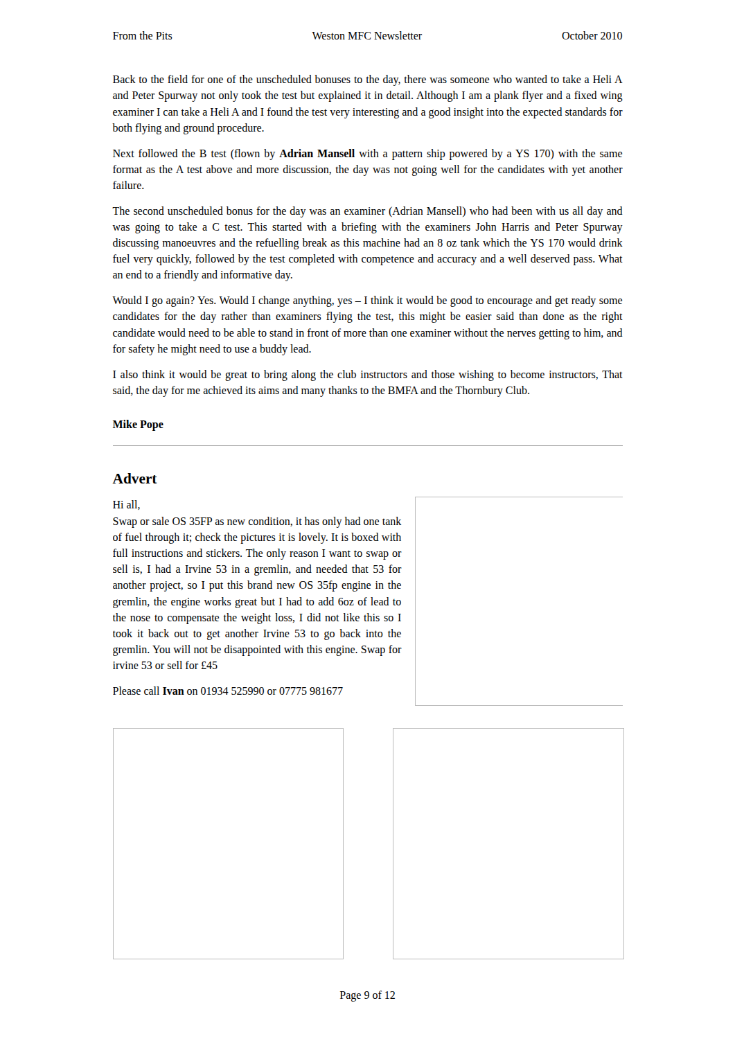From the Pits
Weston MFC Newsletter
October 2010
Back to the field for one of the unscheduled bonuses to the day, there was someone who wanted to take a Heli A and Peter Spurway not only took the test but explained it in detail. Although I am a plank flyer and a fixed wing examiner I can take a Heli A and I found the test very interesting and a good insight into the expected standards for both flying and ground procedure.
Next followed the B test (flown by Adrian Mansell with a pattern ship powered by a YS 170) with the same format as the A test above and more discussion, the day was not going well for the candidates with yet another failure.
The second unscheduled bonus for the day was an examiner (Adrian Mansell) who had been with us all day and was going to take a C test. This started with a briefing with the examiners John Harris and Peter Spurway discussing manoeuvres and the refuelling break as this machine had an 8 oz tank which the YS 170 would drink fuel very quickly, followed by the test completed with competence and accuracy and a well deserved pass. What an end to a friendly and informative day.
Would I go again? Yes. Would I change anything, yes – I think it would be good to encourage and get ready some candidates for the day rather than examiners flying the test, this might be easier said than done as the right candidate would need to be able to stand in front of more than one examiner without the nerves getting to him, and for safety he might need to use a buddy lead.
I also think it would be great to bring along the club instructors and those wishing to become instructors, That said, the day for me achieved its aims and many thanks to the BMFA and the Thornbury Club.
Mike Pope
Advert
Hi all,
Swap or sale OS 35FP as new condition, it has only had one tank of fuel through it; check the pictures it is lovely. It is boxed with full instructions and stickers. The only reason I want to swap or sell is, I had a Irvine 53 in a gremlin, and needed that 53 for another project, so I put this brand new OS 35fp engine in the gremlin, the engine works great but I had to add 6oz of lead to the nose to compensate the weight loss, I did not like this so I took it back out to get another Irvine 53 to go back into the gremlin. You will not be disappointed with this engine. Swap for irvine 53 or sell for £45
Please call Ivan on 01934 525990 or 07775 981677
Page 9 of 12